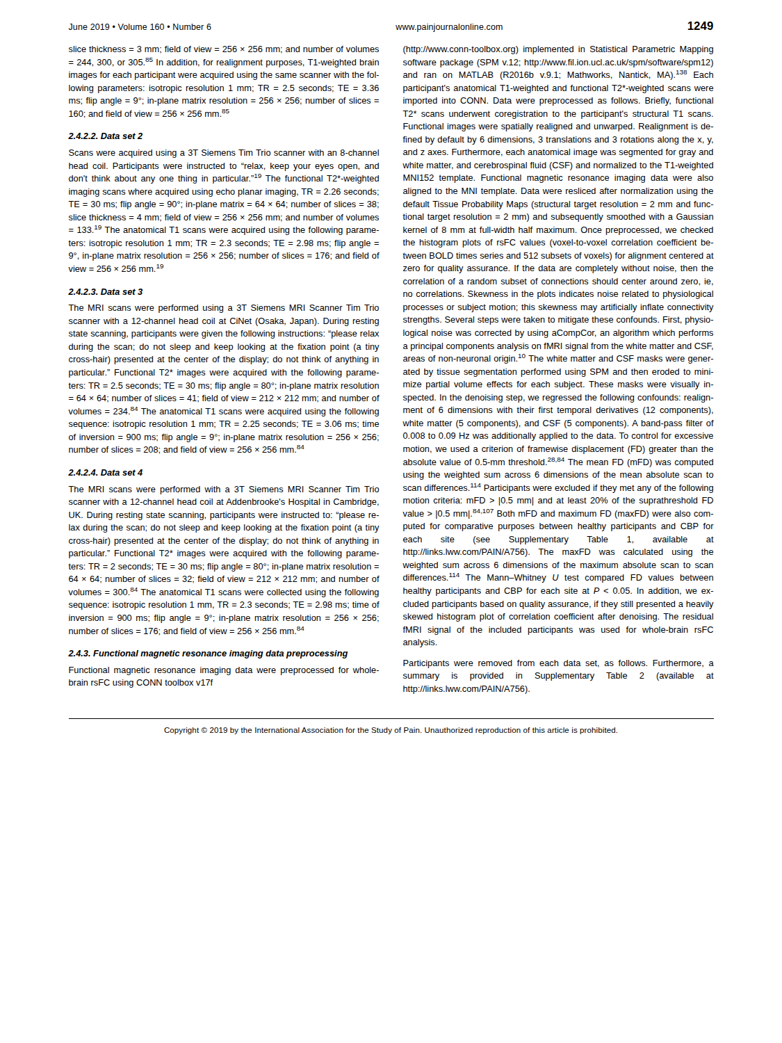June 2019 • Volume 160 • Number 6
www.painjournalonline.com
1249
slice thickness = 3 mm; field of view = 256 × 256 mm; and number of volumes = 244, 300, or 305.85 In addition, for realignment purposes, T1-weighted brain images for each participant were acquired using the same scanner with the following parameters: isotropic resolution 1 mm; TR = 2.5 seconds; TE = 3.36 ms; flip angle = 9°; in-plane matrix resolution = 256 × 256; number of slices = 160; and field of view = 256 × 256 mm.85
2.4.2.2. Data set 2
Scans were acquired using a 3T Siemens Tim Trio scanner with an 8-channel head coil. Participants were instructed to “relax, keep your eyes open, and don't think about any one thing in particular.”19 The functional T2*-weighted imaging scans where acquired using echo planar imaging, TR = 2.26 seconds; TE = 30 ms; flip angle = 90°; in-plane matrix = 64 × 64; number of slices = 38; slice thickness = 4 mm; field of view = 256 × 256 mm; and number of volumes = 133.19 The anatomical T1 scans were acquired using the following parameters: isotropic resolution 1 mm; TR = 2.3 seconds; TE = 2.98 ms; flip angle = 9°, in-plane matrix resolution = 256 × 256; number of slices = 176; and field of view = 256 × 256 mm.19
2.4.2.3. Data set 3
The MRI scans were performed using a 3T Siemens MRI Scanner Tim Trio scanner with a 12-channel head coil at CiNet (Osaka, Japan). During resting state scanning, participants were given the following instructions: “please relax during the scan; do not sleep and keep looking at the fixation point (a tiny cross-hair) presented at the center of the display; do not think of anything in particular.” Functional T2* images were acquired with the following parameters: TR = 2.5 seconds; TE = 30 ms; flip angle = 80°; in-plane matrix resolution = 64 × 64; number of slices = 41; field of view = 212 × 212 mm; and number of volumes = 234.84 The anatomical T1 scans were acquired using the following sequence: isotropic resolution 1 mm; TR = 2.25 seconds; TE = 3.06 ms; time of inversion = 900 ms; flip angle = 9°; in-plane matrix resolution = 256 × 256; number of slices = 208; and field of view = 256 × 256 mm.84
2.4.2.4. Data set 4
The MRI scans were performed with a 3T Siemens MRI Scanner Tim Trio scanner with a 12-channel head coil at Addenbrooke's Hospital in Cambridge, UK. During resting state scanning, participants were instructed to: “please relax during the scan; do not sleep and keep looking at the fixation point (a tiny cross-hair) presented at the center of the display; do not think of anything in particular.” Functional T2* images were acquired with the following parameters: TR = 2 seconds; TE = 30 ms; flip angle = 80°; in-plane matrix resolution = 64 × 64; number of slices = 32; field of view = 212 × 212 mm; and number of volumes = 300.84 The anatomical T1 scans were collected using the following sequence: isotropic resolution 1 mm, TR = 2.3 seconds; TE = 2.98 ms; time of inversion = 900 ms; flip angle = 9°; in-plane matrix resolution = 256 × 256; number of slices = 176; and field of view = 256 × 256 mm.84
2.4.3. Functional magnetic resonance imaging data preprocessing
Functional magnetic resonance imaging data were preprocessed for whole-brain rsFC using CONN toolbox v17f
(http://www.conn-toolbox.org) implemented in Statistical Parametric Mapping software package (SPM v.12; http://www.fil.ion.ucl.ac.uk/spm/software/spm12) and ran on MATLAB (R2016b v.9.1; Mathworks, Nantick, MA).138 Each participant's anatomical T1-weighted and functional T2*-weighted scans were imported into CONN. Data were preprocessed as follows. Briefly, functional T2* scans underwent coregistration to the participant's structural T1 scans. Functional images were spatially realigned and unwarped. Realignment is defined by default by 6 dimensions, 3 translations and 3 rotations along the x, y, and z axes. Furthermore, each anatomical image was segmented for gray and white matter, and cerebrospinal fluid (CSF) and normalized to the T1-weighted MNI152 template. Functional magnetic resonance imaging data were also aligned to the MNI template. Data were resliced after normalization using the default Tissue Probability Maps (structural target resolution = 2 mm and functional target resolution = 2 mm) and subsequently smoothed with a Gaussian kernel of 8 mm at full-width half maximum. Once preprocessed, we checked the histogram plots of rsFC values (voxel-to-voxel correlation coefficient between BOLD times series and 512 subsets of voxels) for alignment centered at zero for quality assurance. If the data are completely without noise, then the correlation of a random subset of connections should center around zero, ie, no correlations. Skewness in the plots indicates noise related to physiological processes or subject motion; this skewness may artificially inflate connectivity strengths. Several steps were taken to mitigate these confounds. First, physiological noise was corrected by using aCompCor, an algorithm which performs a principal components analysis on fMRI signal from the white matter and CSF, areas of non-neuronal origin.10 The white matter and CSF masks were generated by tissue segmentation performed using SPM and then eroded to minimize partial volume effects for each subject. These masks were visually inspected. In the denoising step, we regressed the following confounds: realignment of 6 dimensions with their first temporal derivatives (12 components), white matter (5 components), and CSF (5 components). A band-pass filter of 0.008 to 0.09 Hz was additionally applied to the data. To control for excessive motion, we used a criterion of framewise displacement (FD) greater than the absolute value of 0.5-mm threshold.28,84 The mean FD (mFD) was computed using the weighted sum across 6 dimensions of the mean absolute scan to scan differences.114 Participants were excluded if they met any of the following motion criteria: mFD > |0.5 mm| and at least 20% of the suprathreshold FD value > |0.5 mm|.84,107 Both mFD and maximum FD (maxFD) were also computed for comparative purposes between healthy participants and CBP for each site (see Supplementary Table 1, available at http://links.lww.com/PAIN/A756). The maxFD was calculated using the weighted sum across 6 dimensions of the maximum absolute scan to scan differences.114 The Mann–Whitney U test compared FD values between healthy participants and CBP for each site at P < 0.05. In addition, we excluded participants based on quality assurance, if they still presented a heavily skewed histogram plot of correlation coefficient after denoising. The residual fMRI signal of the included participants was used for whole-brain rsFC analysis.
Participants were removed from each data set, as follows. Furthermore, a summary is provided in Supplementary Table 2 (available at http://links.lww.com/PAIN/A756).
Copyright © 2019 by the International Association for the Study of Pain. Unauthorized reproduction of this article is prohibited.